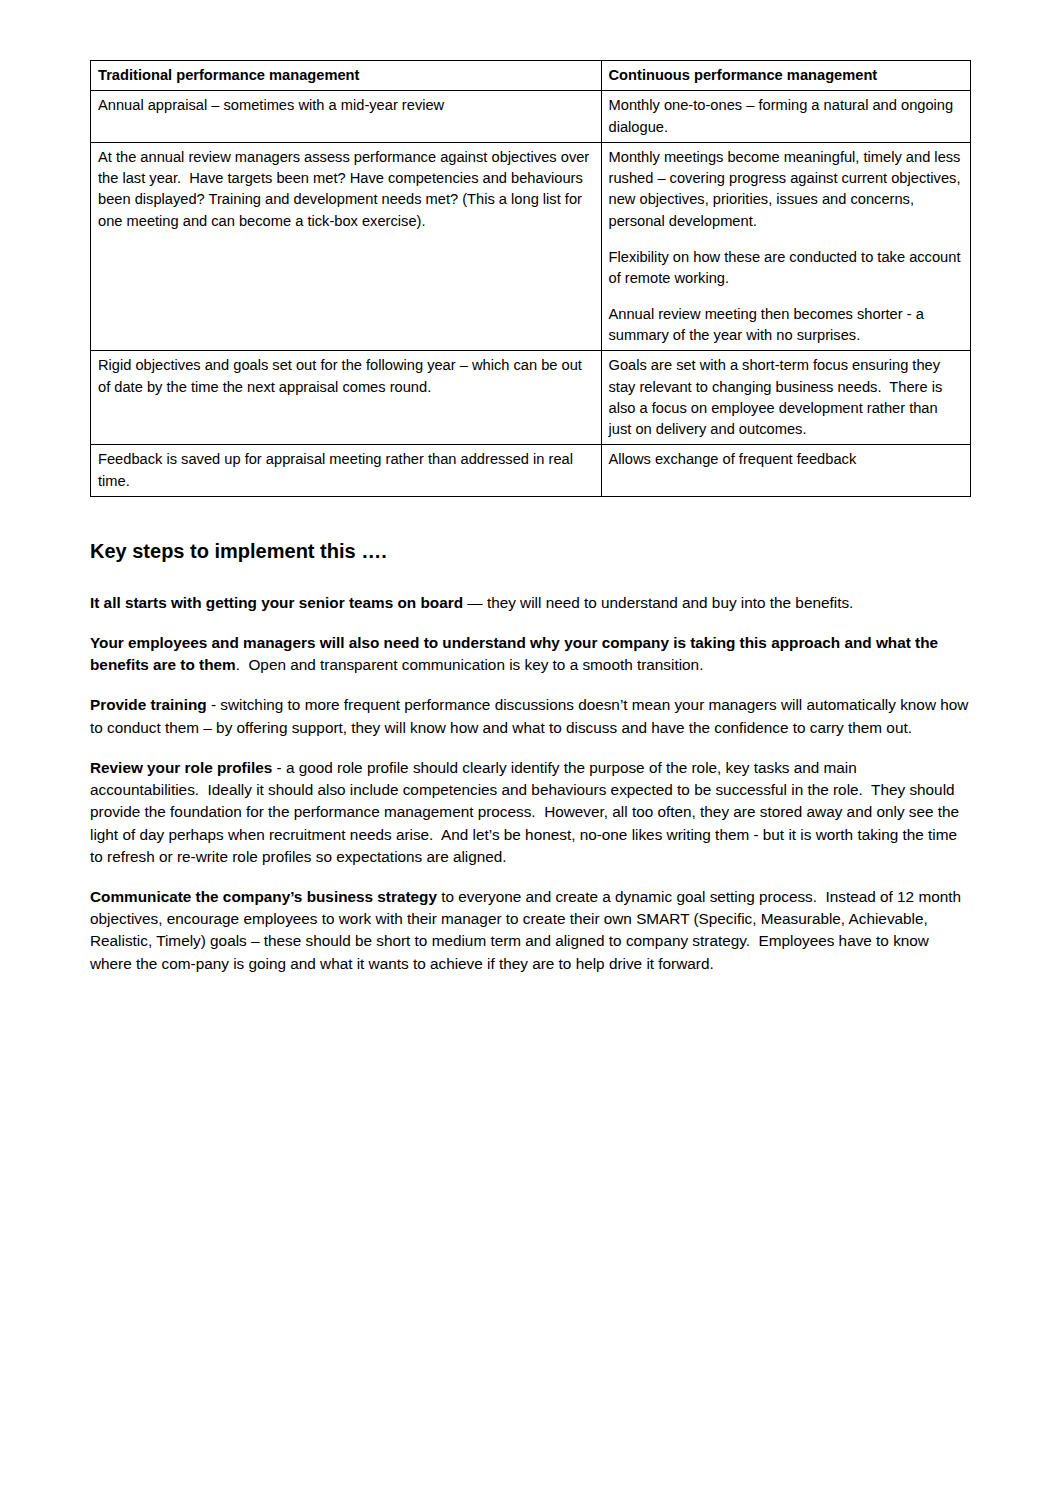| Traditional performance management | Continuous performance management |
| --- | --- |
| Annual appraisal – sometimes with a mid-year review | Monthly one-to-ones – forming a natural and ongoing dialogue. |
| At the annual review managers assess performance against objectives over the last year. Have targets been met? Have competencies and behaviours been displayed? Training and development needs met? (This a long list for one meeting and can become a tick-box exercise). | Monthly meetings become meaningful, timely and less rushed – covering progress against current objectives, new objectives, priorities, issues and concerns, personal development. Flexibility on how these are conducted to take account of remote working. Annual review meeting then becomes shorter - a summary of the year with no surprises. |
| Rigid objectives and goals set out for the following year – which can be out of date by the time the next appraisal comes round. | Goals are set with a short-term focus ensuring they stay relevant to changing business needs. There is also a focus on employee development rather than just on delivery and outcomes. |
| Feedback is saved up for appraisal meeting rather than addressed in real time. | Allows exchange of frequent feedback |
Key steps to implement this ….
It all starts with getting your senior teams on board — they will need to understand and buy into the benefits.
Your employees and managers will also need to understand why your company is taking this approach and what the benefits are to them. Open and transparent communication is key to a smooth transition.
Provide training - switching to more frequent performance discussions doesn’t mean your managers will automatically know how to conduct them – by offering support, they will know how and what to discuss and have the confidence to carry them out.
Review your role profiles - a good role profile should clearly identify the purpose of the role, key tasks and main accountabilities. Ideally it should also include competencies and behaviours expected to be successful in the role. They should provide the foundation for the performance management process. However, all too often, they are stored away and only see the light of day perhaps when recruitment needs arise. And let’s be honest, no-one likes writing them - but it is worth taking the time to refresh or re-write role profiles so expectations are aligned.
Communicate the company’s business strategy to everyone and create a dynamic goal setting process. Instead of 12 month objectives, encourage employees to work with their manager to create their own SMART (Specific, Measurable, Achievable, Realistic, Timely) goals – these should be short to medium term and aligned to company strategy. Employees have to know where the com-pany is going and what it wants to achieve if they are to help drive it forward.